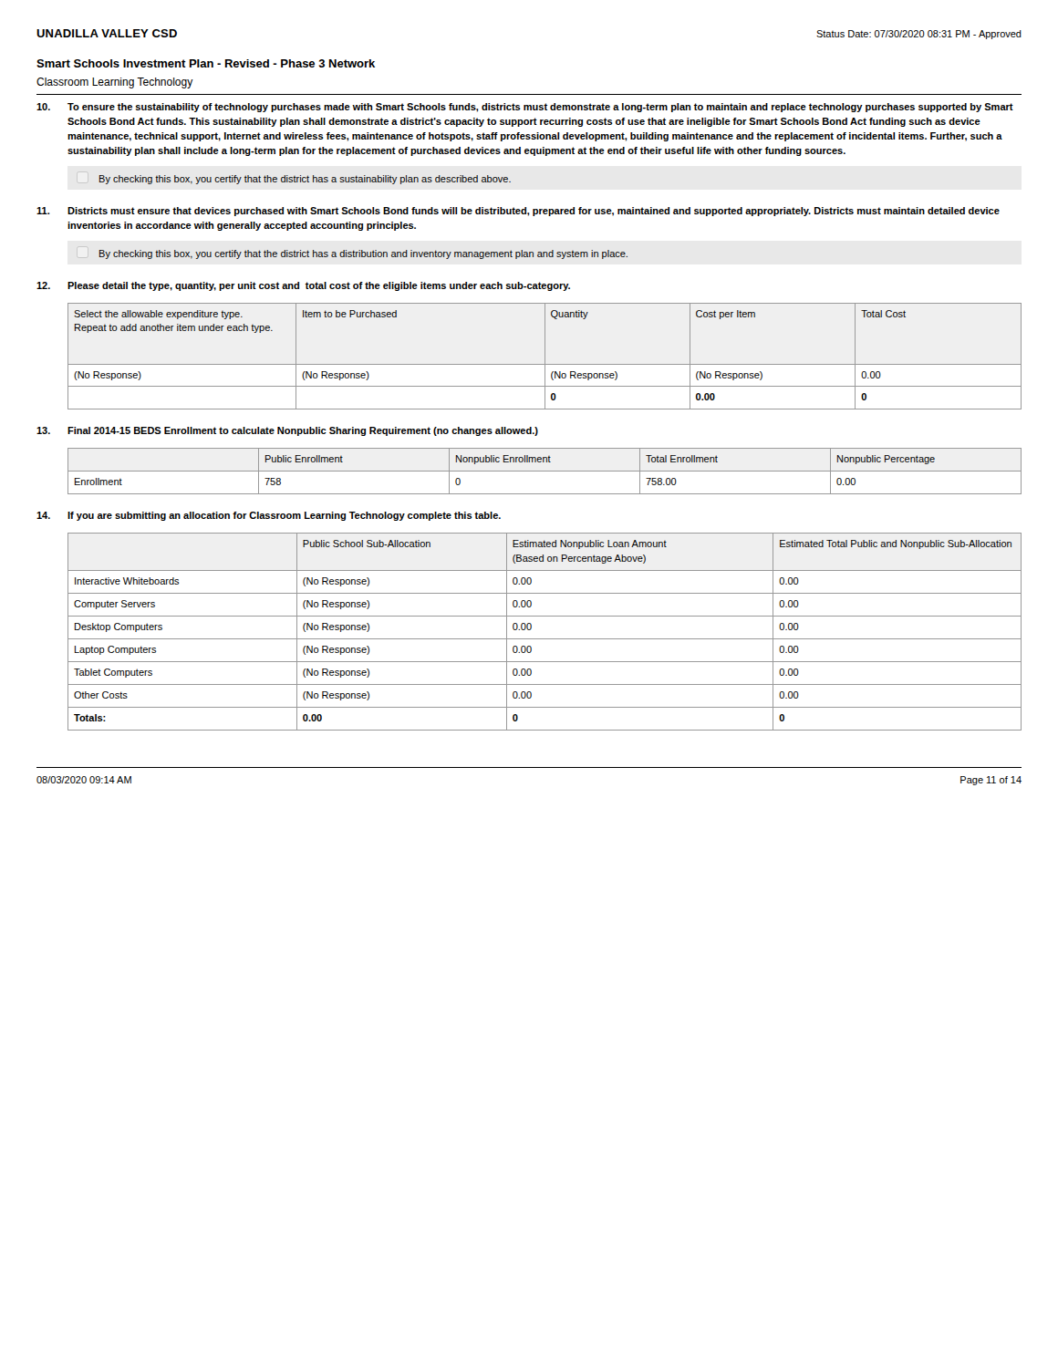UNADILLA VALLEY CSD
Status Date: 07/30/2020 08:31 PM - Approved
Smart Schools Investment Plan - Revised - Phase 3 Network
Classroom Learning Technology
10.
To ensure the sustainability of technology purchases made with Smart Schools funds, districts must demonstrate a long-term plan to maintain and replace technology purchases supported by Smart Schools Bond Act funds. This sustainability plan shall demonstrate a district's capacity to support recurring costs of use that are ineligible for Smart Schools Bond Act funding such as device maintenance, technical support, Internet and wireless fees, maintenance of hotspots, staff professional development, building maintenance and the replacement of incidental items. Further, such a sustainability plan shall include a long-term plan for the replacement of purchased devices and equipment at the end of their useful life with other funding sources.
By checking this box, you certify that the district has a sustainability plan as described above.
11.
Districts must ensure that devices purchased with Smart Schools Bond funds will be distributed, prepared for use, maintained and supported appropriately. Districts must maintain detailed device inventories in accordance with generally accepted accounting principles.
By checking this box, you certify that the district has a distribution and inventory management plan and system in place.
12.
Please detail the type, quantity, per unit cost and total cost of the eligible items under each sub-category.
| Select the allowable expenditure type. Repeat to add another item under each type. | Item to be Purchased | Quantity | Cost per Item | Total Cost |
| (No Response) | (No Response) | (No Response) | (No Response) | 0.00 |
| | | 0 | 0.00 | 0 |
13.
Final 2014-15 BEDS Enrollment to calculate Nonpublic Sharing Requirement (no changes allowed.)
| | Public Enrollment | Nonpublic Enrollment | Total Enrollment | Nonpublic Percentage |
| Enrollment | 758 | 0 | 758.00 | 0.00 |
14.
If you are submitting an allocation for Classroom Learning Technology complete this table.
| | Public School Sub-Allocation | Estimated Nonpublic Loan Amount (Based on Percentage Above) | Estimated Total Public and Nonpublic Sub-Allocation |
| Interactive Whiteboards | (No Response) | 0.00 | 0.00 |
| Computer Servers | (No Response) | 0.00 | 0.00 |
| Desktop Computers | (No Response) | 0.00 | 0.00 |
| Laptop Computers | (No Response) | 0.00 | 0.00 |
| Tablet Computers | (No Response) | 0.00 | 0.00 |
| Other Costs | (No Response) | 0.00 | 0.00 |
| Totals: | 0.00 | 0 | 0 |
08/03/2020 09:14 AM
Page 11 of 14